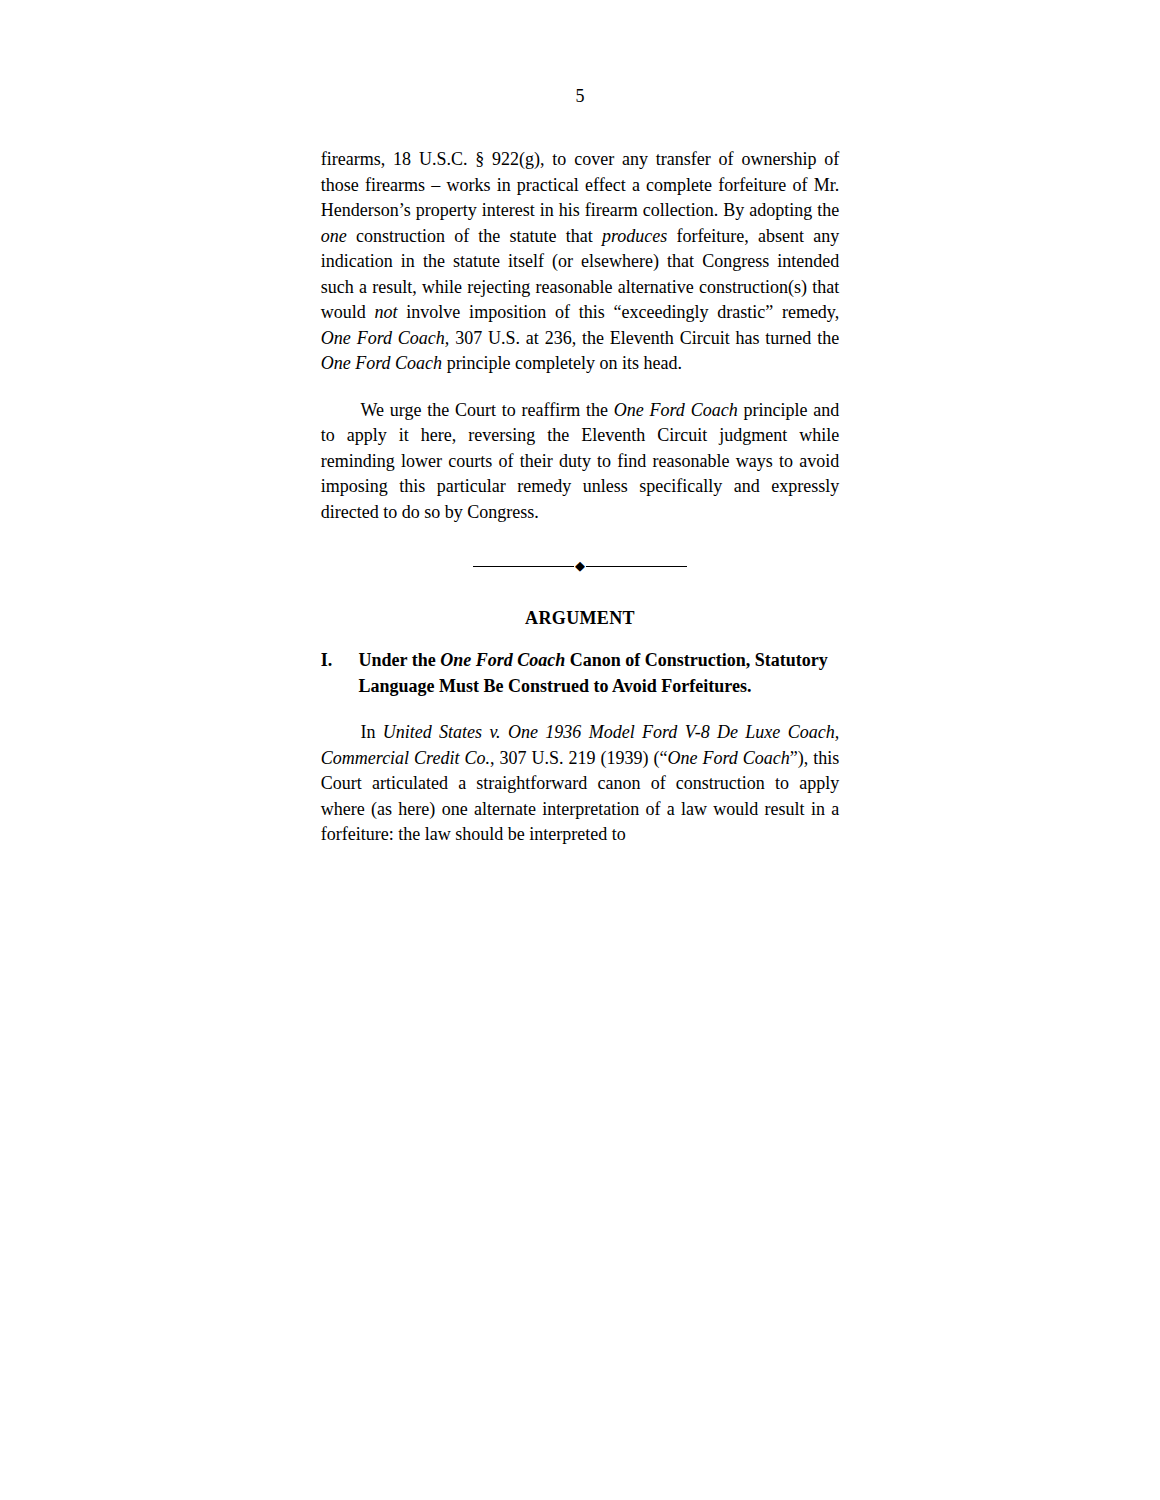5
firearms, 18 U.S.C. § 922(g), to cover any transfer of ownership of those firearms – works in practical effect a complete forfeiture of Mr. Henderson’s property interest in his firearm collection. By adopting the one construction of the statute that produces forfeiture, absent any indication in the statute itself (or elsewhere) that Congress intended such a result, while rejecting reasonable alternative construction(s) that would not involve imposition of this “exceedingly drastic” remedy, One Ford Coach, 307 U.S. at 236, the Eleventh Circuit has turned the One Ford Coach principle completely on its head.
We urge the Court to reaffirm the One Ford Coach principle and to apply it here, reversing the Eleventh Circuit judgment while reminding lower courts of their duty to find reasonable ways to avoid imposing this particular remedy unless specifically and expressly directed to do so by Congress.
◆
ARGUMENT
I.
Under the One Ford Coach Canon of Construction, Statutory Language Must Be Construed to Avoid Forfeitures.
In United States v. One 1936 Model Ford V-8 De Luxe Coach, Commercial Credit Co., 307 U.S. 219 (1939) (“One Ford Coach”), this Court articulated a straightforward canon of construction to apply where (as here) one alternate interpretation of a law would result in a forfeiture: the law should be interpreted to